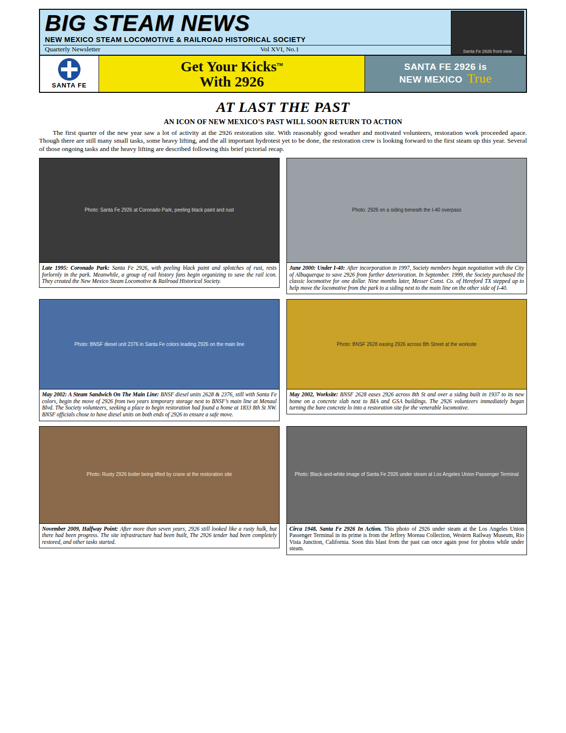Santa Fe 2926 front view
BIG STEAM NEWS
NEW MEXICO STEAM LOCOMOTIVE & RAILROAD HISTORICAL SOCIETY
Quarterly Newsletter Vol XVI, No.1 Jan.—Feb.—Mar. 2017
SANTA FE
Get Your KicksTM
With 2926
SANTA FE 2926 is
NEW MEXICO True
AT LAST THE PAST
AN ICON OF NEW MEXICO’S PAST WILL SOON RETURN TO ACTION
The first quarter of the new year saw a lot of activity at the 2926 restoration site. With reasonably good weather and motivated volunteers, restoration work proceeded apace. Though there are still many small tasks, some heavy lifting, and the all important hydrotest yet to be done, the restoration crew is looking forward to the first steam up this year. Several of those ongoing tasks and the heavy lifting are described following this brief pictorial recap.
Photo: Santa Fe 2926 at Coronado Park, peeling black paint and rust
Late 1995: Coronado Park: Santa Fe 2926, with peeling black paint and splotches of rust, rests forlornly in the park. Meanwhile, a group of rail history fans begin organizing to save the rail icon. They created the New Mexico Steam Locomotive & Railroad Historical Society.
Photo: 2926 on a siding beneath the I-40 overpass
June 2000: Under I-40: After incorporation in 1997, Society members began negotiation with the City of Albuquerque to save 2926 from further deterioration. In September. 1999, the Society purchased the classic locomotive for one dollar. Nine months later, Messer Const. Co. of Hereford TX stepped up to help move the locomotive from the park to a siding next to the main line on the other side of I-40.
Photo: BNSF diesel unit 2376 in Santa Fe colors leading 2926 on the main line
May 2002: A Steam Sandwich On The Main Line: BNSF diesel units 2628 & 2376, still with Santa Fe colors, begin the move of 2926 from two years temporary storage next to BNSF’s main line at Menaul Blvd. The Society volunteers, seeking a place to begin restoration had found a home at 1833 8th St NW. BNSF officials chose to have diesel units on both ends of 2926 to ensure a safe move.
Photo: BNSF 2628 easing 2926 across 8th Street at the worksite
May 2002, Worksite: BNSF 2628 eases 2926 across 8th St and over a siding built in 1937 to its new home on a concrete slab next to BIA and GSA buildings. The 2926 volunteers immediately began turning the bare concrete lo into a restoration site for the venerable locomotive.
Photo: Rusty 2926 boiler being lifted by crane at the restoration site
November 2009, Halfway Point: After more than seven years, 2926 still looked like a rusty hulk, but there had been progress. The site infrastructure had been built, The 2926 tender had been completely restored, and other tasks started.
Photo: Black-and-white image of Santa Fe 2926 under steam at Los Angeles Union Passenger Terminal
Circa 1948, Santa Fe 2926 In Action. This photo of 2926 under steam at the Los Angeles Union Passenger Terminal in its prime is from the Jeffrey Moreau Collection, Western Railway Museum, Rio Vista Junction, California. Soon this blast from the past can once again pose for photos while under steam.